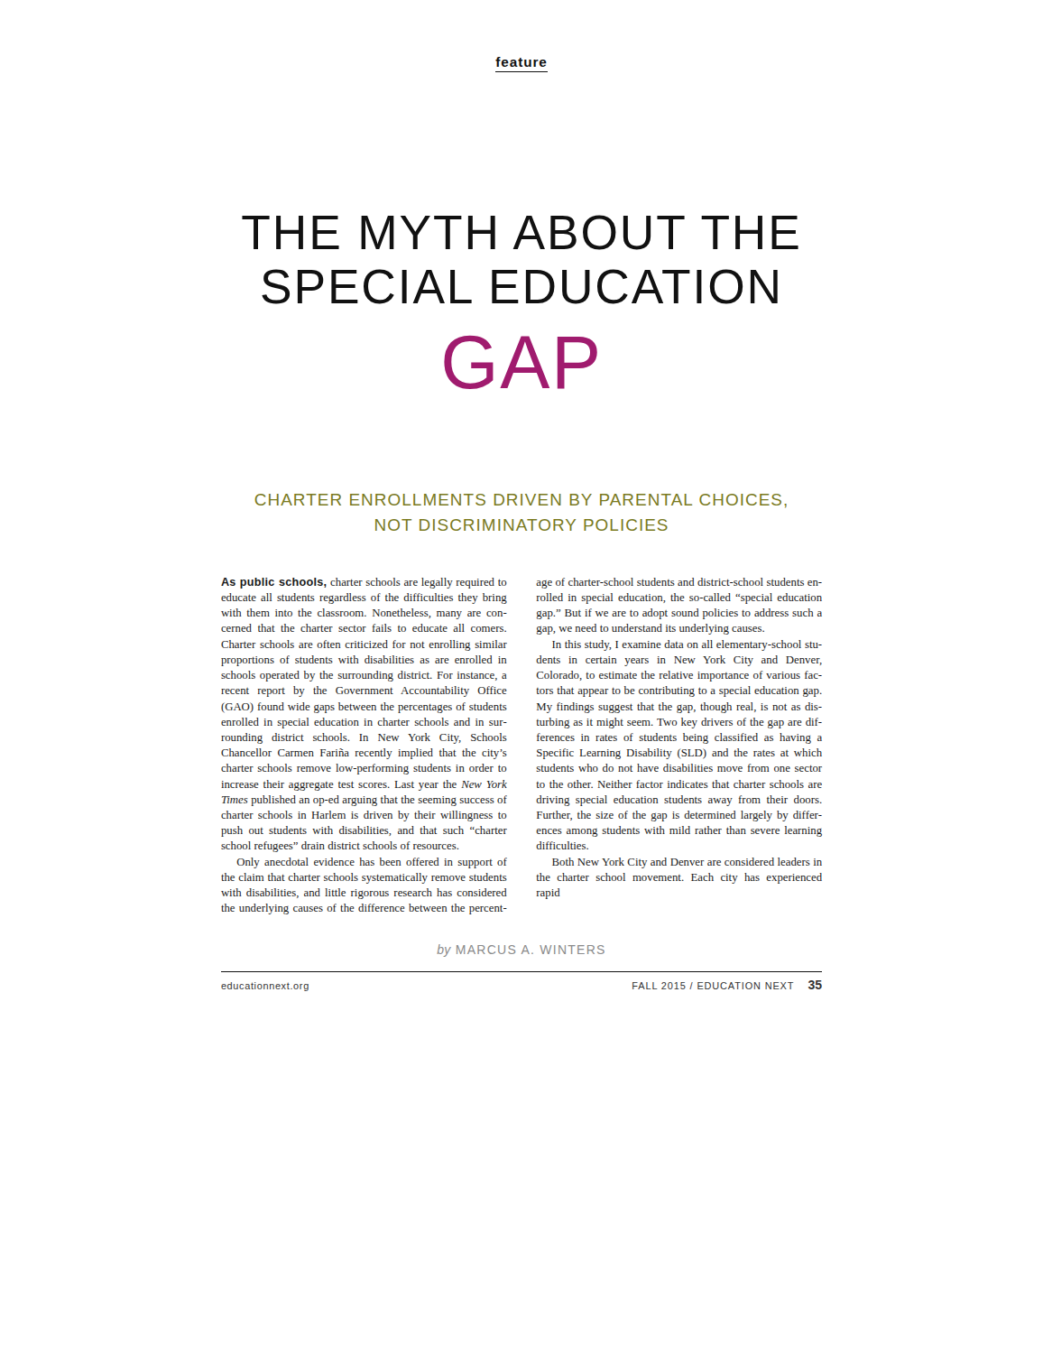feature
THE MYTH ABOUT THE
SPECIAL EDUCATIONGAP
CHARTER ENROLLMENTS DRIVEN BY PARENTAL CHOICES,
NOT DISCRIMINATORY POLICIES
As public schools, charter schools are legally required to educate all students regardless of the difficulties they bring with them into the classroom. Nonetheless, many are concerned that the charter sector fails to educate all comers. Charter schools are often criticized for not enrolling similar proportions of students with disabilities as are enrolled in schools operated by the surrounding district. For instance, a recent report by the Government Accountability Office (GAO) found wide gaps between the percentages of students enrolled in special education in charter schools and in surrounding district schools. In New York City, Schools Chancellor Carmen Fariña recently implied that the city’s charter schools remove low-performing students in order to increase their aggregate test scores. Last year the New York Times published an op-ed arguing that the seeming success of charter schools in Harlem is driven by their willingness to push out students with disabilities, and that such “charter school refugees” drain district schools of resources.
Only anecdotal evidence has been offered in support of the claim that charter schools systematically remove students with disabilities, and little rigorous research has considered the underlying causes of the difference between the percentage of charter-school students and district-school students enrolled in special education, the so-called “special education gap.” But if we are to adopt sound policies to address such a gap, we need to understand its underlying causes.
In this study, I examine data on all elementary-school students in certain years in New York City and Denver, Colorado, to estimate the relative importance of various factors that appear to be contributing to a special education gap. My findings suggest that the gap, though real, is not as disturbing as it might seem. Two key drivers of the gap are differences in rates of students being classified as having a Specific Learning Disability (SLD) and the rates at which students who do not have disabilities move from one sector to the other. Neither factor indicates that charter schools are driving special education students away from their doors. Further, the size of the gap is determined largely by differences among students with mild rather than severe learning difficulties.
Both New York City and Denver are considered leaders in the charter school movement. Each city has experienced rapid
by MARCUS A. WINTERS
educationnext.org FALL 2015 / EDUCATION NEXT 35